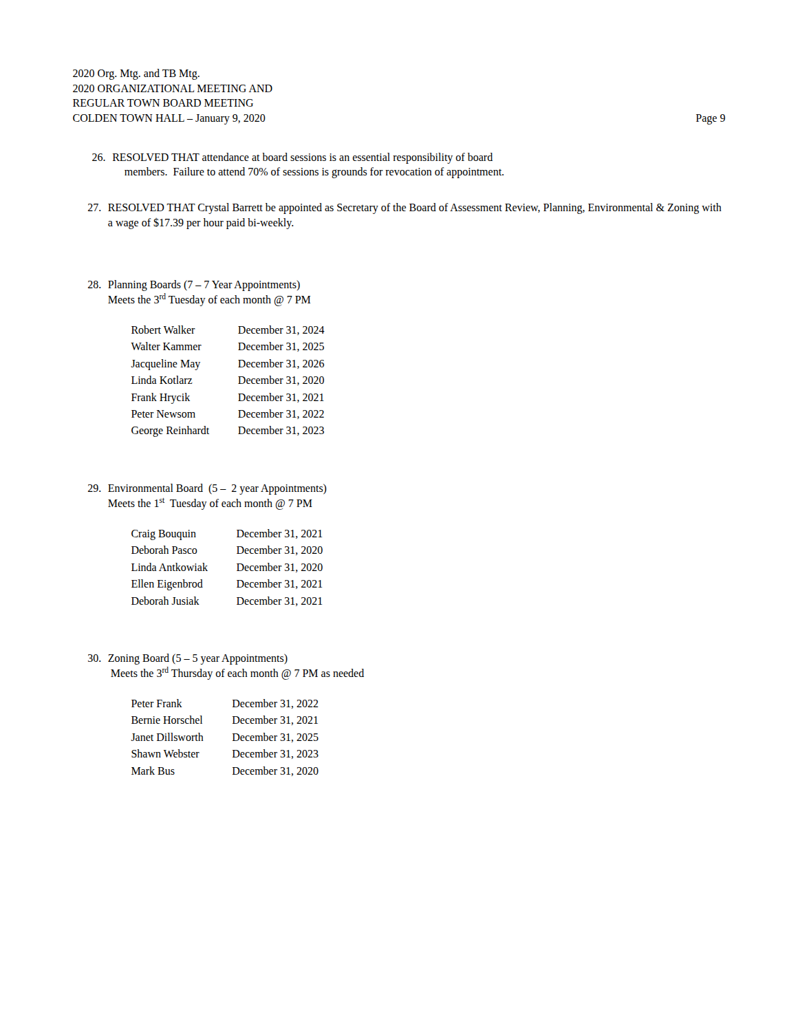2020 Org. Mtg. and TB Mtg. 2020 ORGANIZATIONAL MEETING AND REGULAR TOWN BOARD MEETING COLDEN TOWN HALL – January 9, 2020 Page 9
26. RESOLVED THAT attendance at board sessions is an essential responsibility of board members. Failure to attend 70% of sessions is grounds for revocation of appointment.
27. RESOLVED THAT Crystal Barrett be appointed as Secretary of the Board of Assessment Review, Planning, Environmental & Zoning with a wage of $17.39 per hour paid bi-weekly.
28.
Planning Boards (7 – 7 Year Appointments)
Meets the 3rd Tuesday of each month @ 7 PM
| Robert Walker | December 31, 2024 |
| Walter Kammer | December 31, 2025 |
| Jacqueline May | December 31, 2026 |
| Linda Kotlarz | December 31, 2020 |
| Frank Hrycik | December 31, 2021 |
| Peter Newsom | December 31, 2022 |
| George Reinhardt | December 31, 2023 |
29.
Environmental Board (5 – 2 year Appointments)
Meets the 1st Tuesday of each month @ 7 PM
| Craig Bouquin | December 31, 2021 |
| Deborah Pasco | December 31, 2020 |
| Linda Antkowiak | December 31, 2020 |
| Ellen Eigenbrod | December 31, 2021 |
| Deborah Jusiak | December 31, 2021 |
30.
Zoning Board (5 – 5 year Appointments)
Meets the 3rd Thursday of each month @ 7 PM as needed
| Peter Frank | December 31, 2022 |
| Bernie Horschel | December 31, 2021 |
| Janet Dillsworth | December 31, 2025 |
| Shawn Webster | December 31, 2023 |
| Mark Bus | December 31, 2020 |